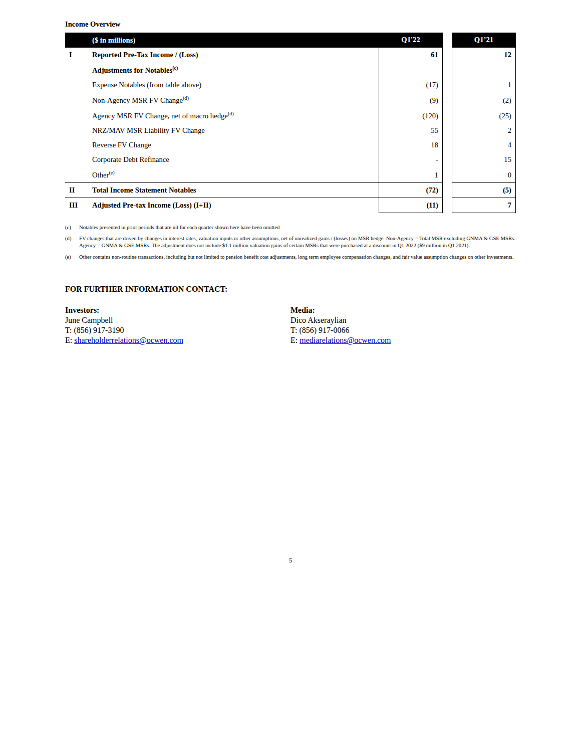Income Overview
| | ($ in millions) | Q1'22 | | Q1’21 |
| --- | --- | --- | --- | --- |
| I | Reported Pre-Tax Income / (Loss) | 61 | | 12 |
| | Adjustments for Notables (c) | | | |
| | Expense Notables (from table above) | (17) | | 1 |
| | Non-Agency MSR FV Change (d) | (9) | | (2) |
| | Agency MSR FV Change, net of macro hedge (d) | (120) | | (25) |
| | NRZ/MAV MSR Liability FV Change | 55 | | 2 |
| | Reverse FV Change | 18 | | 4 |
| | Corporate Debt Refinance | - | | 15 |
| | Other (e) | 1 | | 0 |
| II | Total Income Statement Notables | (72) | | (5) |
| III | Adjusted Pre-tax Income (Loss) (I+II) | (11) | | 7 |
(c) Notables presented in prior periods that are nil for each quarter shown here have been omitted
(d) FV changes that are driven by changes in interest rates, valuation inputs or other assumptions, net of unrealized gains / (losses) on MSR hedge. Non-Agency = Total MSR excluding GNMA & GSE MSRs. Agency = GNMA & GSE MSRs. The adjustment does not include $1.1 million valuation gains of certain MSRs that were purchased at a discount in Q1 2022 ($9 million in Q1 2021).
(e) Other contains non-routine transactions, including but not limited to pension benefit cost adjustments, long term employee compensation changes, and fair value assumption changes on other investments.
FOR FURTHER INFORMATION CONTACT:
| Investors: | Media: |
| June Campbell | Dico Akseraylian |
| T: (856) 917-3190 | T: (856) 917-0066 |
| E: shareholderrelations@ocwen.com | E: mediarelations@ocwen.com |
5